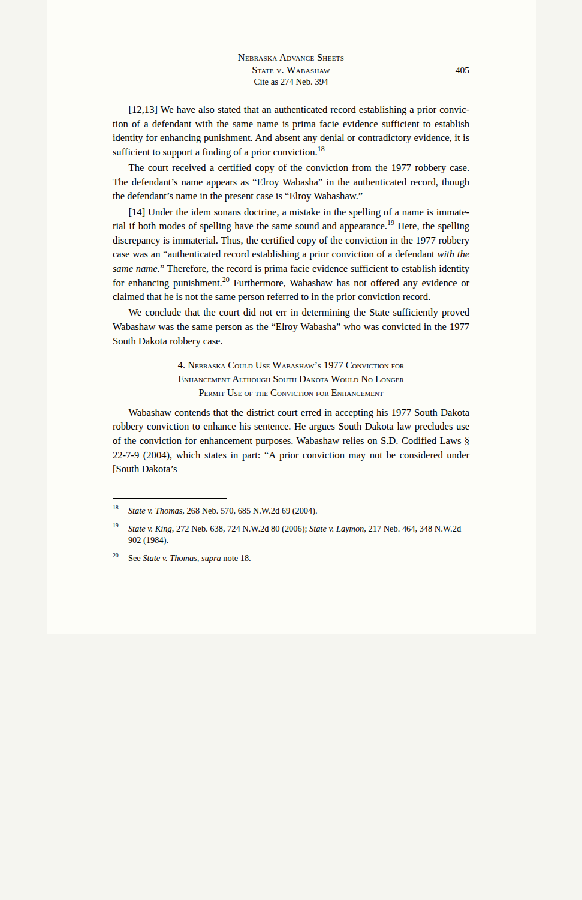Nebraska Advance Sheets
State v. Wabashaw405
Cite as 274 Neb. 394
[12,13] We have also stated that an authenticated record establishing a prior conviction of a defendant with the same name is prima facie evidence sufficient to establish identity for enhancing punishment. And absent any denial or contradictory evidence, it is sufficient to support a finding of a prior conviction.18
The court received a certified copy of the conviction from the 1977 robbery case. The defendant’s name appears as “Elroy Wabasha” in the authenticated record, though the defendant’s name in the present case is “Elroy Wabashaw.”
[14] Under the idem sonans doctrine, a mistake in the spelling of a name is immaterial if both modes of spelling have the same sound and appearance.19 Here, the spelling discrepancy is immaterial. Thus, the certified copy of the conviction in the 1977 robbery case was an “authenticated record establishing a prior conviction of a defendant with the same name.” Therefore, the record is prima facie evidence sufficient to establish identity for enhancing punishment.20 Furthermore, Wabashaw has not offered any evidence or claimed that he is not the same person referred to in the prior conviction record.
We conclude that the court did not err in determining the State sufficiently proved Wabashaw was the same person as the “Elroy Wabasha” who was convicted in the 1977 South Dakota robbery case.
4. Nebraska Could Use Wabashaw’s 1977 Conviction for
Enhancement Although South Dakota Would No Longer
Permit Use of the Conviction for Enhancement
Wabashaw contends that the district court erred in accepting his 1977 South Dakota robbery conviction to enhance his sentence. He argues South Dakota law precludes use of the conviction for enhancement purposes. Wabashaw relies on S.D. Codified Laws § 22-7-9 (2004), which states in part: “A prior conviction may not be considered under [South Dakota’s
18
State v. Thomas, 268 Neb. 570, 685 N.W.2d 69 (2004).
19
State v. King, 272 Neb. 638, 724 N.W.2d 80 (2006); State v. Laymon, 217 Neb. 464, 348 N.W.2d 902 (1984).
20
See State v. Thomas, supra note 18.